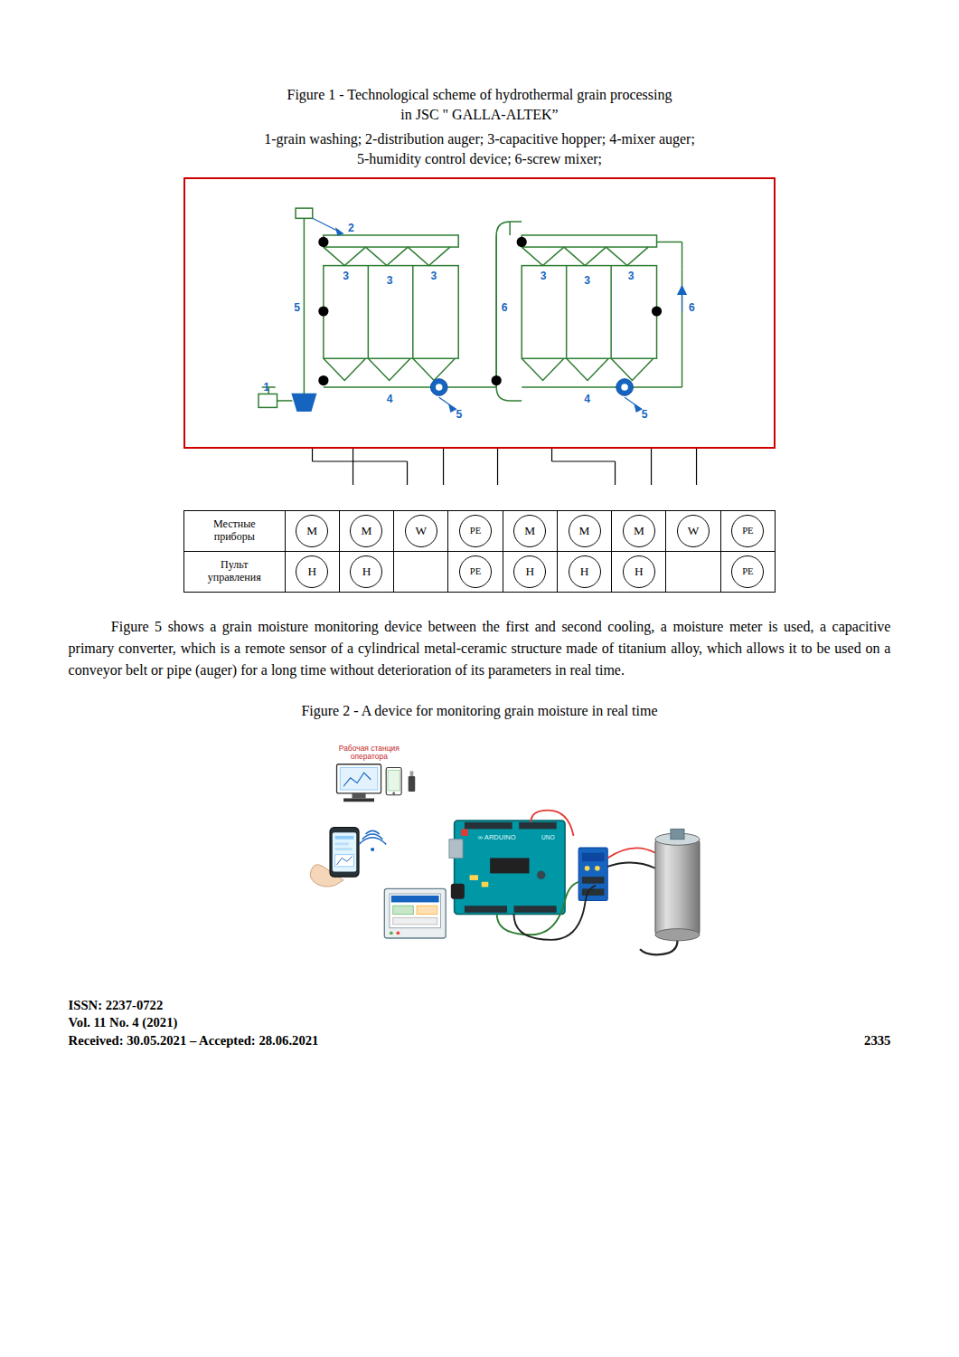Figure 1 - Technological scheme of hydrothermal grain processing
in JSC " GALLA-ALTEK” 1-grain washing; 2-distribution auger; 3-capacitive hopper; 4-mixer auger;
5-humidity control device; 6-screw mixer;
2 5 1 3 3 3 3 3 3 6 6 4 4 5 5
| Местные приборы | M | M | W | PE | M | M | M | W | PE |
| Пульт управления | H | H | | PE | H | H | H | | PE |
Figure 5 shows a grain moisture monitoring device between the first and second cooling, a moisture meter is used, a capacitive primary converter, which is a remote sensor of a cylindrical metal-ceramic structure made of titanium alloy, which allows it to be used on a conveyor belt or pipe (auger) for a long time without deterioration of its parameters in real time.
Figure 2 - A device for monitoring grain moisture in real time
Рабочая станция оператора ∞ ARDUINO UNO
ISSN: 2237-0722
Vol. 11 No. 4 (2021)
Received: 30.05.2021 – Accepted: 28.06.2021
2335